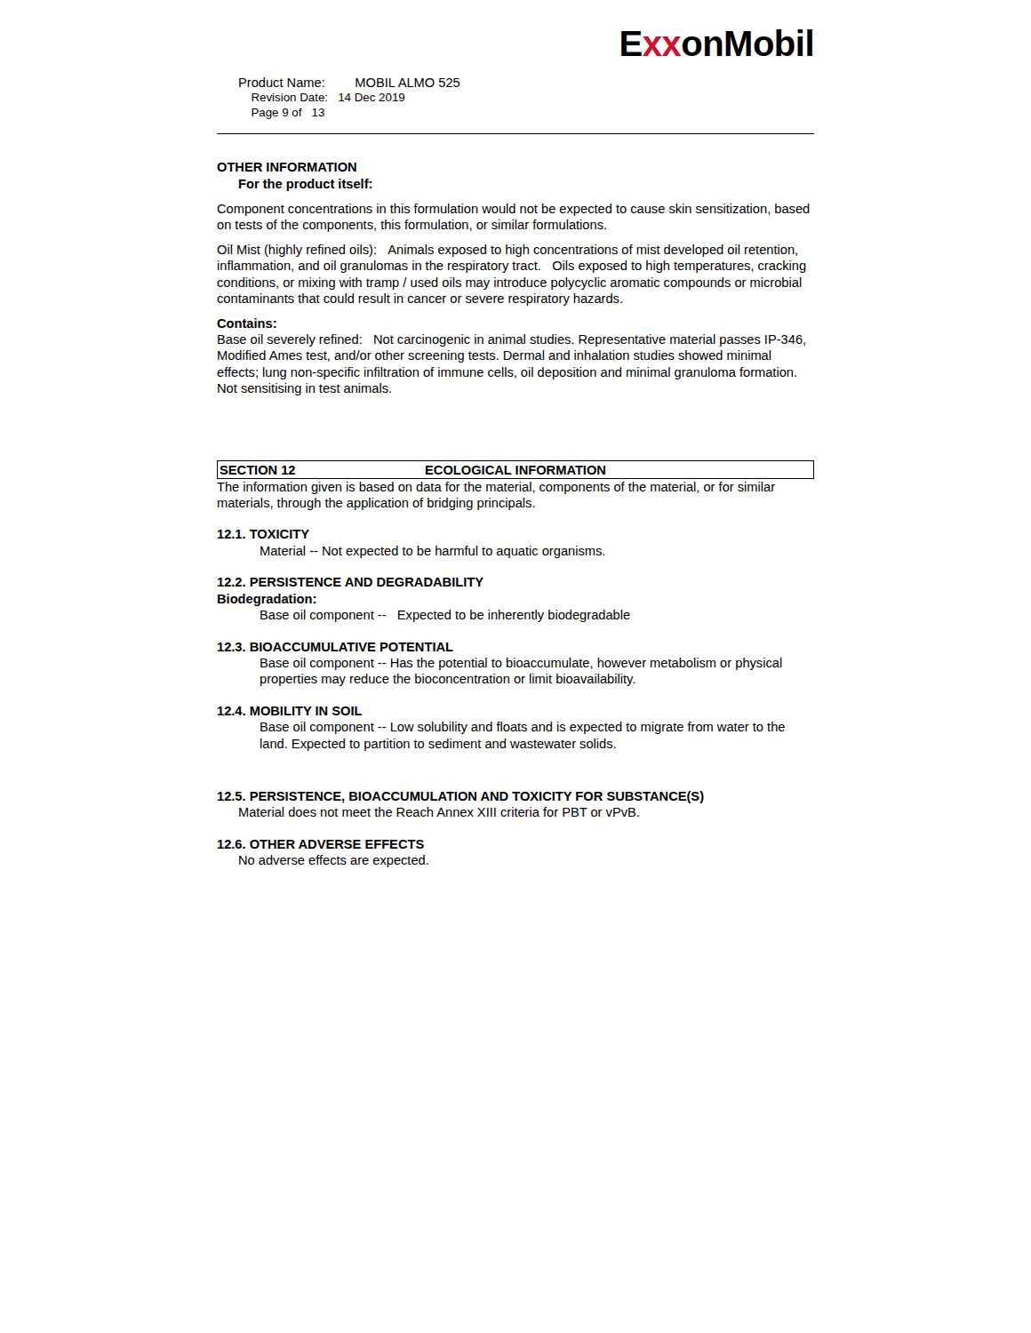ExxonMobil
Product Name: MOBIL ALMO 525
Revision Date: 14 Dec 2019
Page 9 of 13
OTHER INFORMATION
For the product itself:
Component concentrations in this formulation would not be expected to cause skin sensitization, based on tests of the components, this formulation, or similar formulations.
Oil Mist (highly refined oils): Animals exposed to high concentrations of mist developed oil retention, inflammation, and oil granulomas in the respiratory tract. Oils exposed to high temperatures, cracking conditions, or mixing with tramp / used oils may introduce polycyclic aromatic compounds or microbial contaminants that could result in cancer or severe respiratory hazards.
Contains:
Base oil severely refined: Not carcinogenic in animal studies. Representative material passes IP-346, Modified Ames test, and/or other screening tests. Dermal and inhalation studies showed minimal effects; lung non-specific infiltration of immune cells, oil deposition and minimal granuloma formation. Not sensitising in test animals.
SECTION 12 ECOLOGICAL INFORMATION
The information given is based on data for the material, components of the material, or for similar materials, through the application of bridging principals.
12.1. TOXICITY
Material -- Not expected to be harmful to aquatic organisms.
12.2. PERSISTENCE AND DEGRADABILITY
Biodegradation:
Base oil component -- Expected to be inherently biodegradable
12.3. BIOACCUMULATIVE POTENTIAL
Base oil component -- Has the potential to bioaccumulate, however metabolism or physical properties may reduce the bioconcentration or limit bioavailability.
12.4. MOBILITY IN SOIL
Base oil component -- Low solubility and floats and is expected to migrate from water to the land. Expected to partition to sediment and wastewater solids.
12.5. PERSISTENCE, BIOACCUMULATION AND TOXICITY FOR SUBSTANCE(S)
Material does not meet the Reach Annex XIII criteria for PBT or vPvB.
12.6. OTHER ADVERSE EFFECTS
No adverse effects are expected.